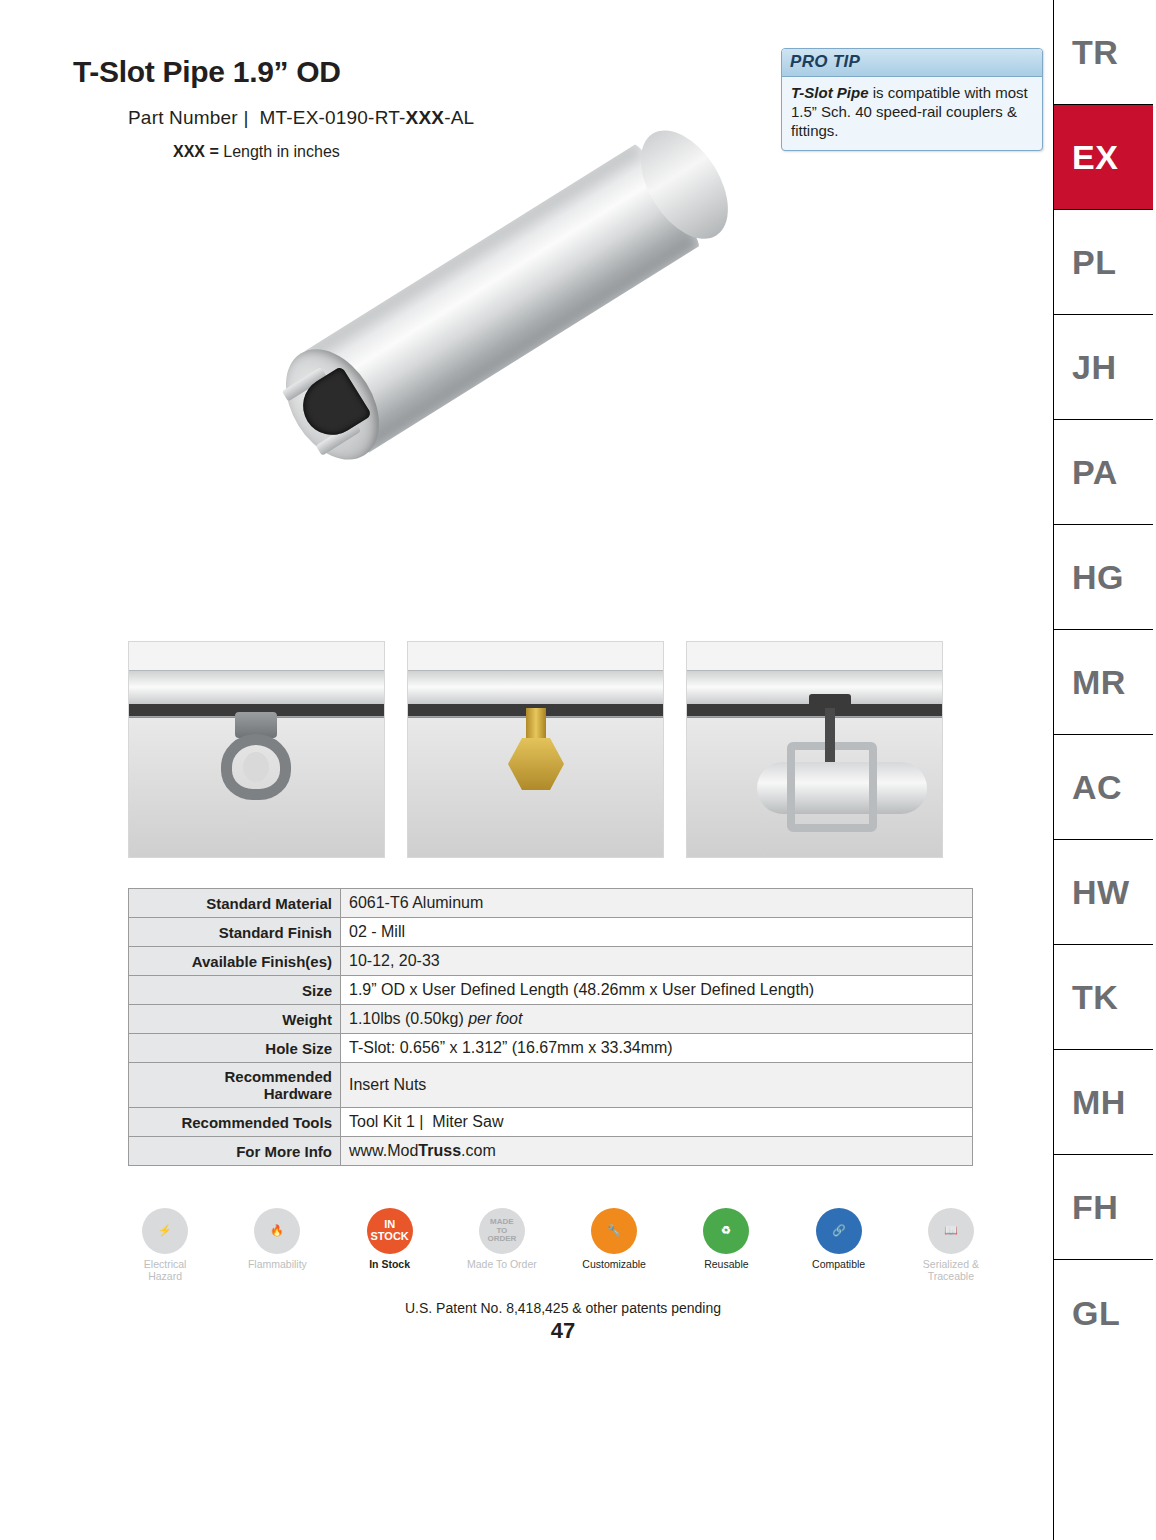TR
EX
PL
JH
PA
HG
MR
AC
HW
TK
MH
FH
GL
PRO TIP
T-Slot Pipe is compatible with most 1.5” Sch. 40 speed-rail couplers & fittings.
T-Slot Pipe 1.9” OD
Part Number | MT-EX-0190-RT-XXX-AL
XXX = Length in inches
| Standard Material | 6061-T6 Aluminum |
| Standard Finish | 02 - Mill |
| Available Finish(es) | 10-12, 20-33 |
| Size | 1.9” OD x User Defined Length (48.26mm x User Defined Length) |
| Weight | 1.10lbs (0.50kg) per foot |
| Hole Size | T-Slot: 0.656” x 1.312” (16.67mm x 33.34mm) |
| Recommended Hardware | Insert Nuts |
| Recommended Tools | Tool Kit 1 / Miter Saw |
| For More Info | www.Mod Truss .com |
⚡
Electrical Hazard
🔥
Flammability
IN
STOCK
In Stock
MADE
TO
ORDER
Made To Order
🔧
Customizable
♻
Reusable
🔗
Compatible
📖
Serialized & Traceable
U.S. Patent No. 8,418,425 & other patents pending
47